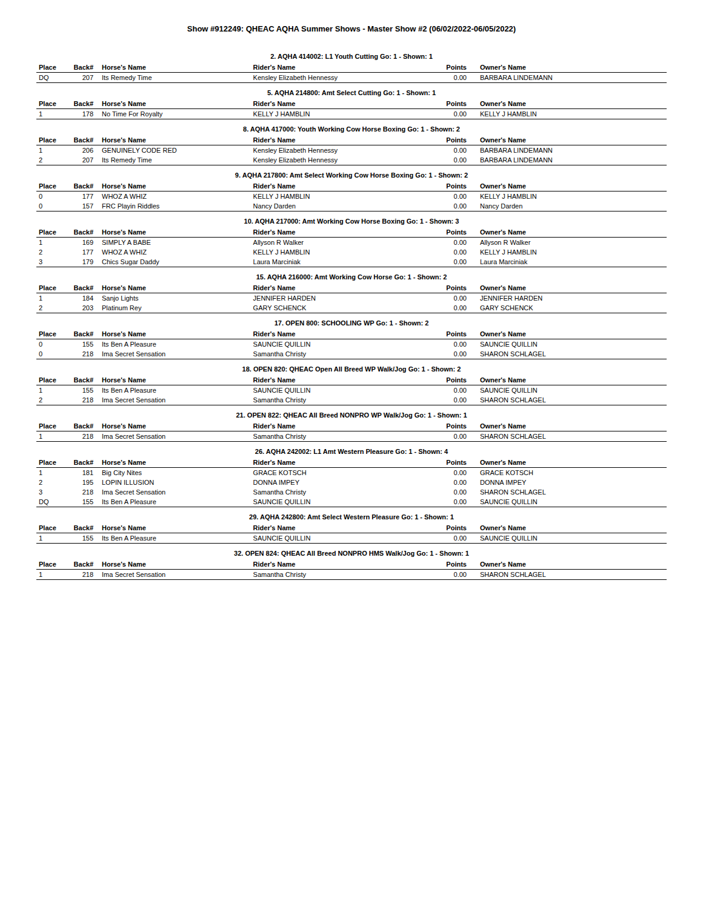Show #912249: QHEAC AQHA Summer Shows - Master Show #2 (06/02/2022-06/05/2022)
2. AQHA 414002: L1 Youth Cutting Go: 1 - Shown: 1
| Place | Back# | Horse's Name | Rider's Name | Points | Owner's Name |
| --- | --- | --- | --- | --- | --- |
| DQ | 207 | Its Remedy Time | Kensley Elizabeth Hennessy | 0.00 | BARBARA LINDEMANN |
5. AQHA 214800: Amt Select Cutting Go: 1 - Shown: 1
| Place | Back# | Horse's Name | Rider's Name | Points | Owner's Name |
| --- | --- | --- | --- | --- | --- |
| 1 | 178 | No Time For Royalty | KELLY J HAMBLIN | 0.00 | KELLY J HAMBLIN |
8. AQHA 417000: Youth Working Cow Horse Boxing Go: 1 - Shown: 2
| Place | Back# | Horse's Name | Rider's Name | Points | Owner's Name |
| --- | --- | --- | --- | --- | --- |
| 1 | 206 | GENUINELY CODE RED | Kensley Elizabeth Hennessy | 0.00 | BARBARA LINDEMANN |
| 2 | 207 | Its Remedy Time | Kensley Elizabeth Hennessy | 0.00 | BARBARA LINDEMANN |
9. AQHA 217800: Amt Select Working Cow Horse Boxing Go: 1 - Shown: 2
| Place | Back# | Horse's Name | Rider's Name | Points | Owner's Name |
| --- | --- | --- | --- | --- | --- |
| 0 | 177 | WHOZ A WHIZ | KELLY J HAMBLIN | 0.00 | KELLY J HAMBLIN |
| 0 | 157 | FRC Playin Riddles | Nancy Darden | 0.00 | Nancy Darden |
10. AQHA 217000: Amt Working Cow Horse Boxing Go: 1 - Shown: 3
| Place | Back# | Horse's Name | Rider's Name | Points | Owner's Name |
| --- | --- | --- | --- | --- | --- |
| 1 | 169 | SIMPLY A BABE | Allyson R Walker | 0.00 | Allyson R Walker |
| 2 | 177 | WHOZ A WHIZ | KELLY J HAMBLIN | 0.00 | KELLY J HAMBLIN |
| 3 | 179 | Chics Sugar Daddy | Laura Marciniak | 0.00 | Laura Marciniak |
15. AQHA 216000: Amt Working Cow Horse Go: 1 - Shown: 2
| Place | Back# | Horse's Name | Rider's Name | Points | Owner's Name |
| --- | --- | --- | --- | --- | --- |
| 1 | 184 | Sanjo Lights | JENNIFER HARDEN | 0.00 | JENNIFER HARDEN |
| 2 | 203 | Platinum Rey | GARY SCHENCK | 0.00 | GARY SCHENCK |
17. OPEN 800: SCHOOLING WP Go: 1 - Shown: 2
| Place | Back# | Horse's Name | Rider's Name | Points | Owner's Name |
| --- | --- | --- | --- | --- | --- |
| 0 | 155 | Its Ben A Pleasure | SAUNCIE QUILLIN | 0.00 | SAUNCIE QUILLIN |
| 0 | 218 | Ima Secret Sensation | Samantha Christy | 0.00 | SHARON SCHLAGEL |
18. OPEN 820: QHEAC Open All Breed WP Walk/Jog Go: 1 - Shown: 2
| Place | Back# | Horse's Name | Rider's Name | Points | Owner's Name |
| --- | --- | --- | --- | --- | --- |
| 1 | 155 | Its Ben A Pleasure | SAUNCIE QUILLIN | 0.00 | SAUNCIE QUILLIN |
| 2 | 218 | Ima Secret Sensation | Samantha Christy | 0.00 | SHARON SCHLAGEL |
21. OPEN 822: QHEAC All Breed NONPRO WP Walk/Jog Go: 1 - Shown: 1
| Place | Back# | Horse's Name | Rider's Name | Points | Owner's Name |
| --- | --- | --- | --- | --- | --- |
| 1 | 218 | Ima Secret Sensation | Samantha Christy | 0.00 | SHARON SCHLAGEL |
26. AQHA 242002: L1 Amt Western Pleasure Go: 1 - Shown: 4
| Place | Back# | Horse's Name | Rider's Name | Points | Owner's Name |
| --- | --- | --- | --- | --- | --- |
| 1 | 181 | Big City Nites | GRACE KOTSCH | 0.00 | GRACE KOTSCH |
| 2 | 195 | LOPIN ILLUSION | DONNA IMPEY | 0.00 | DONNA IMPEY |
| 3 | 218 | Ima Secret Sensation | Samantha Christy | 0.00 | SHARON SCHLAGEL |
| DQ | 155 | Its Ben A Pleasure | SAUNCIE QUILLIN | 0.00 | SAUNCIE QUILLIN |
29. AQHA 242800: Amt Select Western Pleasure Go: 1 - Shown: 1
| Place | Back# | Horse's Name | Rider's Name | Points | Owner's Name |
| --- | --- | --- | --- | --- | --- |
| 1 | 155 | Its Ben A Pleasure | SAUNCIE QUILLIN | 0.00 | SAUNCIE QUILLIN |
32. OPEN 824: QHEAC All Breed NONPRO HMS Walk/Jog Go: 1 - Shown: 1
| Place | Back# | Horse's Name | Rider's Name | Points | Owner's Name |
| --- | --- | --- | --- | --- | --- |
| 1 | 218 | Ima Secret Sensation | Samantha Christy | 0.00 | SHARON SCHLAGEL |